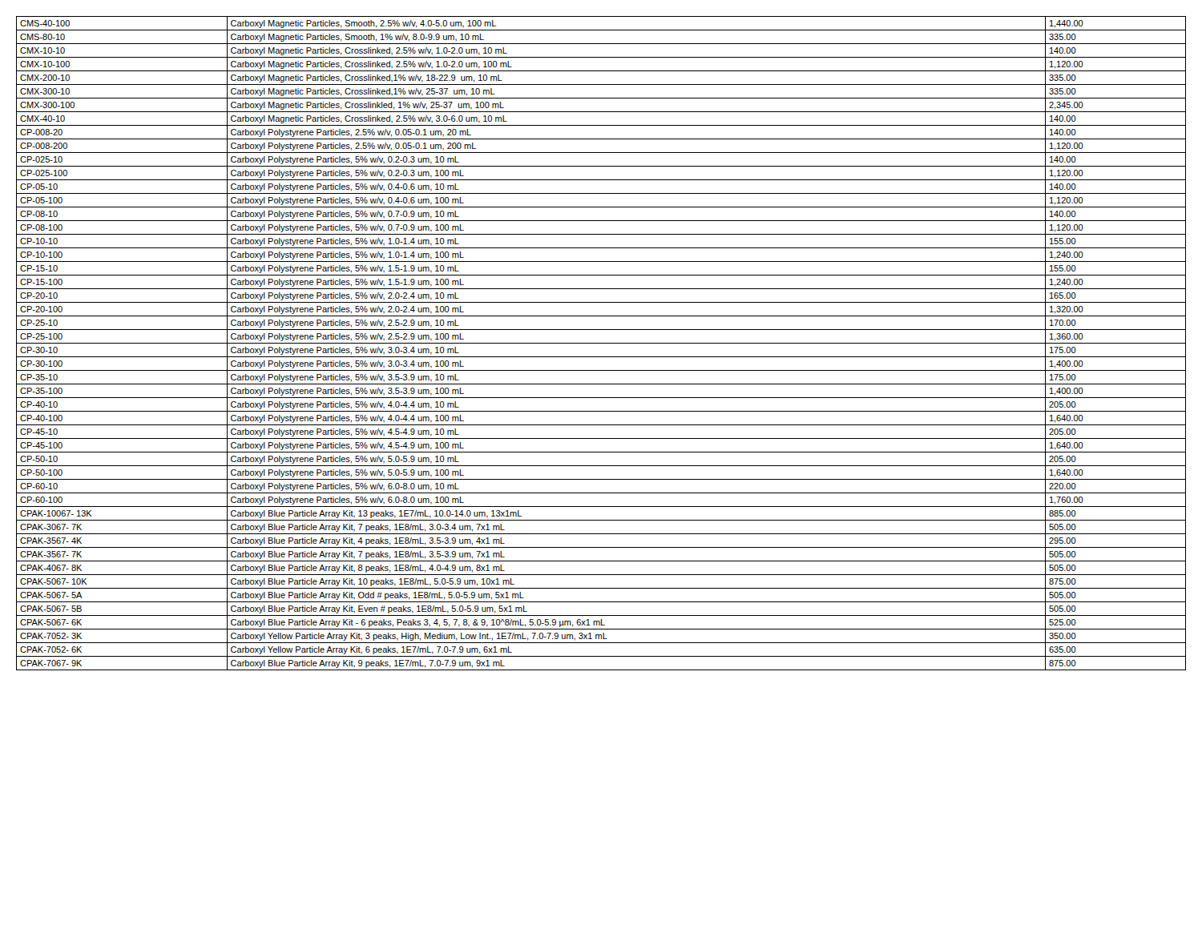| CMS-40-100 | Carboxyl Magnetic Particles, Smooth, 2.5% w/v, 4.0-5.0 um, 100 mL | 1,440.00 |
| CMS-80-10 | Carboxyl Magnetic Particles, Smooth, 1% w/v, 8.0-9.9 um, 10 mL | 335.00 |
| CMX-10-10 | Carboxyl Magnetic Particles, Crosslinked, 2.5% w/v, 1.0-2.0 um, 10 mL | 140.00 |
| CMX-10-100 | Carboxyl Magnetic Particles, Crosslinked, 2.5% w/v, 1.0-2.0 um, 100 mL | 1,120.00 |
| CMX-200-10 | Carboxyl Magnetic Particles, Crosslinked,1% w/v, 18-22.9 um, 10 mL | 335.00 |
| CMX-300-10 | Carboxyl Magnetic Particles, Crosslinked,1% w/v, 25-37 um, 10 mL | 335.00 |
| CMX-300-100 | Carboxyl Magnetic Particles, Crosslinkled, 1% w/v, 25-37 um, 100 mL | 2,345.00 |
| CMX-40-10 | Carboxyl Magnetic Particles, Crosslinked, 2.5% w/v, 3.0-6.0 um, 10 mL | 140.00 |
| CP-008-20 | Carboxyl Polystyrene Particles, 2.5% w/v, 0.05-0.1 um, 20 mL | 140.00 |
| CP-008-200 | Carboxyl Polystyrene Particles, 2.5% w/v, 0.05-0.1 um, 200 mL | 1,120.00 |
| CP-025-10 | Carboxyl Polystyrene Particles, 5% w/v, 0.2-0.3 um, 10 mL | 140.00 |
| CP-025-100 | Carboxyl Polystyrene Particles, 5% w/v, 0.2-0.3 um, 100 mL | 1,120.00 |
| CP-05-10 | Carboxyl Polystyrene Particles, 5% w/v, 0.4-0.6 um, 10 mL | 140.00 |
| CP-05-100 | Carboxyl Polystyrene Particles, 5% w/v, 0.4-0.6 um, 100 mL | 1,120.00 |
| CP-08-10 | Carboxyl Polystyrene Particles, 5% w/v, 0.7-0.9 um, 10 mL | 140.00 |
| CP-08-100 | Carboxyl Polystyrene Particles, 5% w/v, 0.7-0.9 um, 100 mL | 1,120.00 |
| CP-10-10 | Carboxyl Polystyrene Particles, 5% w/v, 1.0-1.4 um, 10 mL | 155.00 |
| CP-10-100 | Carboxyl Polystyrene Particles, 5% w/v, 1.0-1.4 um, 100 mL | 1,240.00 |
| CP-15-10 | Carboxyl Polystyrene Particles, 5% w/v, 1.5-1.9 um, 10 mL | 155.00 |
| CP-15-100 | Carboxyl Polystyrene Particles, 5% w/v, 1.5-1.9 um, 100 mL | 1,240.00 |
| CP-20-10 | Carboxyl Polystyrene Particles, 5% w/v, 2.0-2.4 um, 10 mL | 165.00 |
| CP-20-100 | Carboxyl Polystyrene Particles, 5% w/v, 2.0-2.4 um, 100 mL | 1,320.00 |
| CP-25-10 | Carboxyl Polystyrene Particles, 5% w/v, 2.5-2.9 um, 10 mL | 170.00 |
| CP-25-100 | Carboxyl Polystyrene Particles, 5% w/v, 2.5-2.9 um, 100 mL | 1,360.00 |
| CP-30-10 | Carboxyl Polystyrene Particles, 5% w/v, 3.0-3.4 um, 10 mL | 175.00 |
| CP-30-100 | Carboxyl Polystyrene Particles, 5% w/v, 3.0-3.4 um, 100 mL | 1,400.00 |
| CP-35-10 | Carboxyl Polystyrene Particles, 5% w/v, 3.5-3.9 um, 10 mL | 175.00 |
| CP-35-100 | Carboxyl Polystyrene Particles, 5% w/v, 3.5-3.9 um, 100 mL | 1,400.00 |
| CP-40-10 | Carboxyl Polystyrene Particles, 5% w/v, 4.0-4.4 um, 10 mL | 205.00 |
| CP-40-100 | Carboxyl Polystyrene Particles, 5% w/v, 4.0-4.4 um, 100 mL | 1,640.00 |
| CP-45-10 | Carboxyl Polystyrene Particles, 5% w/v, 4.5-4.9 um, 10 mL | 205.00 |
| CP-45-100 | Carboxyl Polystyrene Particles, 5% w/v, 4.5-4.9 um, 100 mL | 1,640.00 |
| CP-50-10 | Carboxyl Polystyrene Particles, 5% w/v, 5.0-5.9 um, 10 mL | 205.00 |
| CP-50-100 | Carboxyl Polystyrene Particles, 5% w/v, 5.0-5.9 um, 100 mL | 1,640.00 |
| CP-60-10 | Carboxyl Polystyrene Particles, 5% w/v, 6.0-8.0 um, 10 mL | 220.00 |
| CP-60-100 | Carboxyl Polystyrene Particles, 5% w/v, 6.0-8.0 um, 100 mL | 1,760.00 |
| CPAK-10067- 13K | Carboxyl Blue Particle Array Kit, 13 peaks, 1E7/mL, 10.0-14.0 um, 13x1mL | 885.00 |
| CPAK-3067- 7K | Carboxyl Blue Particle Array Kit, 7 peaks, 1E8/mL, 3.0-3.4 um, 7x1 mL | 505.00 |
| CPAK-3567- 4K | Carboxyl Blue Particle Array Kit, 4 peaks, 1E8/mL, 3.5-3.9 um, 4x1 mL | 295.00 |
| CPAK-3567- 7K | Carboxyl Blue Particle Array Kit, 7 peaks, 1E8/mL, 3.5-3.9 um, 7x1 mL | 505.00 |
| CPAK-4067- 8K | Carboxyl Blue Particle Array Kit, 8 peaks, 1E8/mL, 4.0-4.9 um, 8x1 mL | 505.00 |
| CPAK-5067- 10K | Carboxyl Blue Particle Array Kit, 10 peaks, 1E8/mL, 5.0-5.9 um, 10x1 mL | 875.00 |
| CPAK-5067- 5A | Carboxyl Blue Particle Array Kit, Odd # peaks, 1E8/mL, 5.0-5.9 um, 5x1 mL | 505.00 |
| CPAK-5067- 5B | Carboxyl Blue Particle Array Kit, Even # peaks, 1E8/mL, 5.0-5.9 um, 5x1 mL | 505.00 |
| CPAK-5067- 6K | Carboxyl Blue Particle Array Kit - 6 peaks, Peaks 3, 4, 5, 7, 8, & 9, 10^8/mL, 5.0-5.9 µm, 6x1 mL | 525.00 |
| CPAK-7052- 3K | Carboxyl Yellow Particle Array Kit, 3 peaks, High, Medium, Low Int., 1E7/mL, 7.0-7.9 um, 3x1 mL | 350.00 |
| CPAK-7052- 6K | Carboxyl Yellow Particle Array Kit, 6 peaks, 1E7/mL, 7.0-7.9 um, 6x1 mL | 635.00 |
| CPAK-7067- 9K | Carboxyl Blue Particle Array Kit, 9 peaks, 1E7/mL, 7.0-7.9 um, 9x1 mL | 875.00 |